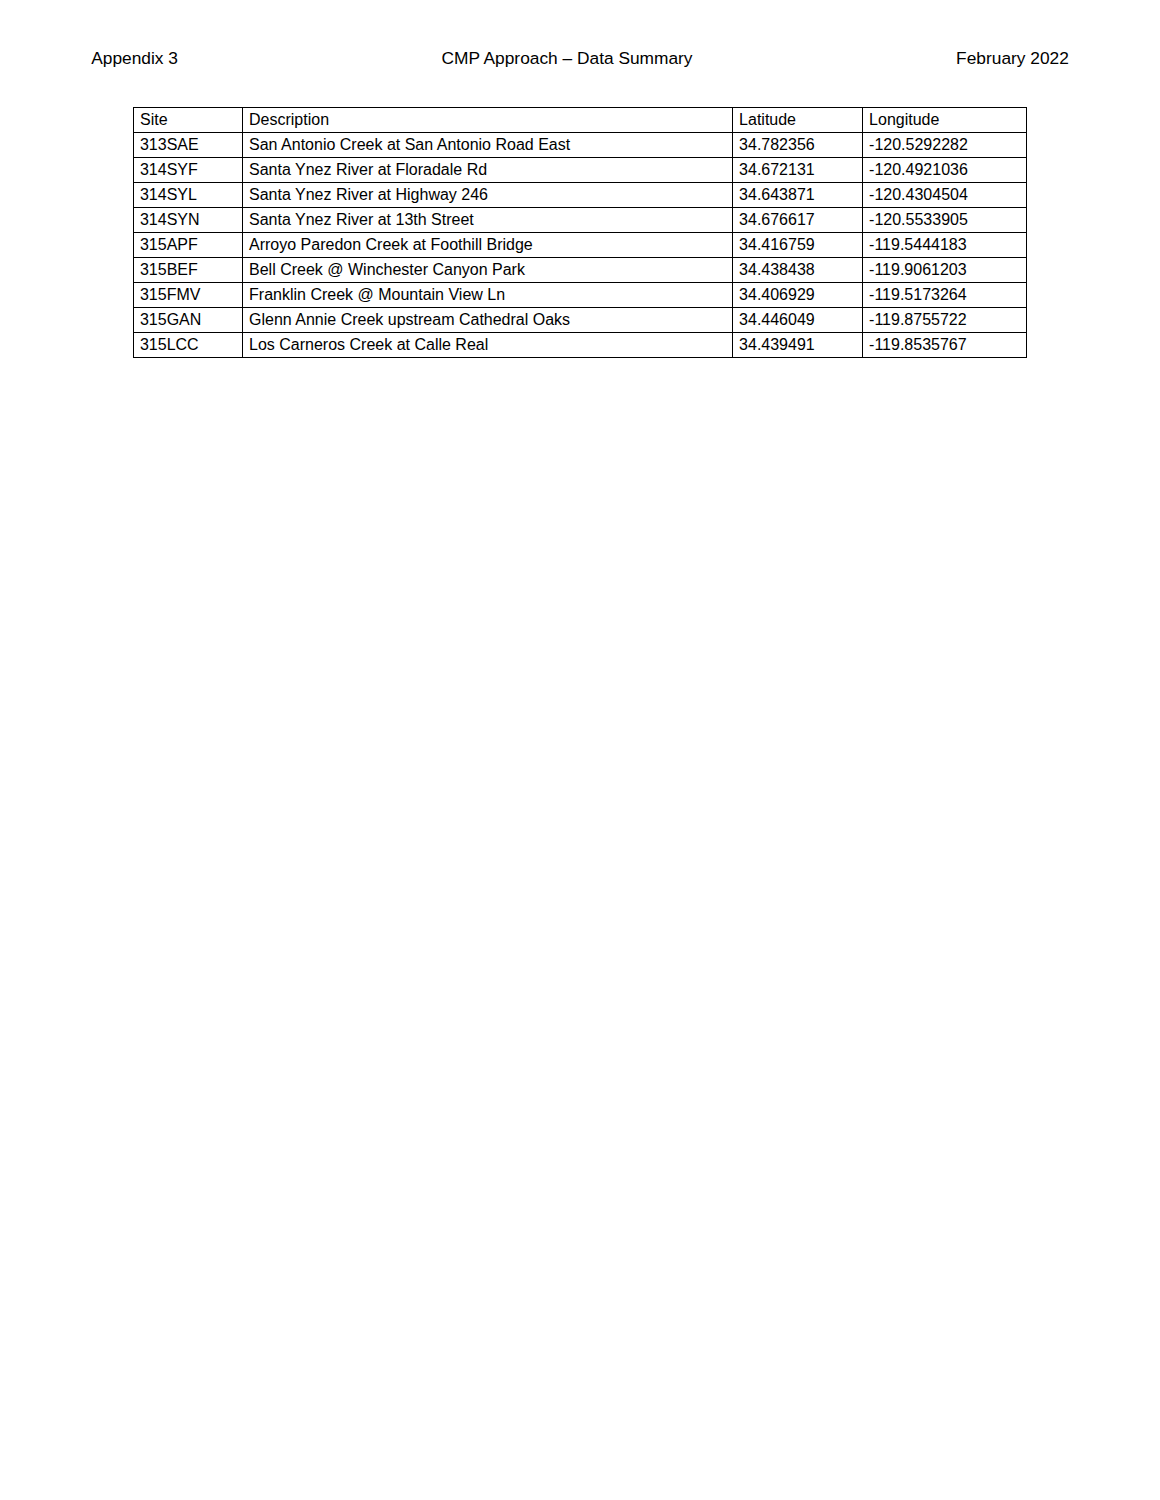Appendix 3
CMP Approach – Data Summary
February 2022
| Site | Description | Latitude | Longitude |
| --- | --- | --- | --- |
| 313SAE | San Antonio Creek at San Antonio Road East | 34.782356 | -120.5292282 |
| 314SYF | Santa Ynez River at Floradale Rd | 34.672131 | -120.4921036 |
| 314SYL | Santa Ynez River at Highway 246 | 34.643871 | -120.4304504 |
| 314SYN | Santa Ynez River at 13th Street | 34.676617 | -120.5533905 |
| 315APF | Arroyo Paredon Creek at Foothill Bridge | 34.416759 | -119.5444183 |
| 315BEF | Bell Creek @ Winchester Canyon Park | 34.438438 | -119.9061203 |
| 315FMV | Franklin Creek @ Mountain View Ln | 34.406929 | -119.5173264 |
| 315GAN | Glenn Annie Creek upstream Cathedral Oaks | 34.446049 | -119.8755722 |
| 315LCC | Los Carneros Creek at Calle Real | 34.439491 | -119.8535767 |